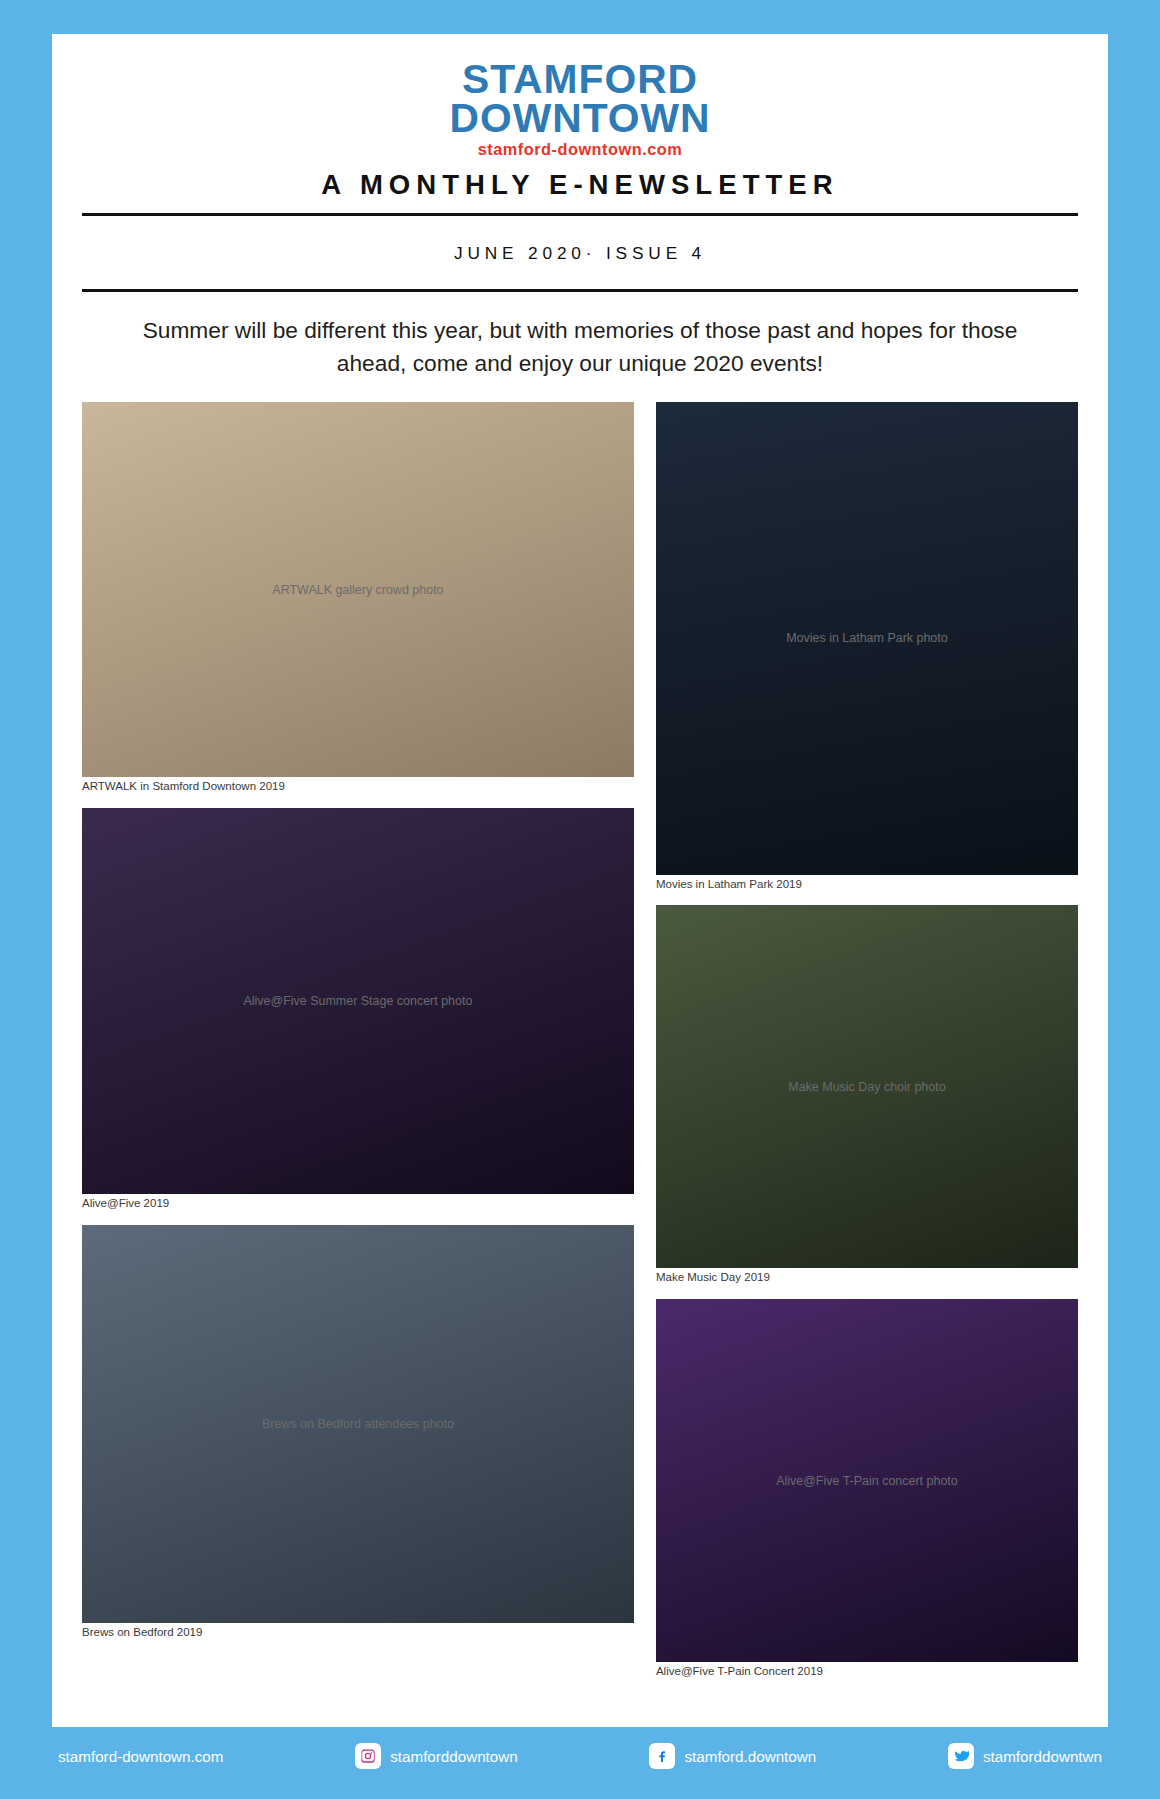STAMFORD
DOWNTOWN
stamford-downtown.com
A MONTHLY E-NEWSLETTER
JUNE 2020· ISSUE 4
Summer will be different this year, but with memories of those past and hopes for those ahead, come and enjoy our unique 2020 events!
ARTWALK gallery crowd photo
ARTWALK in Stamford Downtown 2019
Alive@Five Summer Stage concert photo
Alive@Five 2019
Brews on Bedford attendees photo
Brews on Bedford 2019
Movies in Latham Park photo
Movies in Latham Park 2019
Make Music Day choir photo
Make Music Day 2019
Alive@Five T-Pain concert photo
Alive@Five T-Pain Concert 2019
stamford-downtown.com
stamforddowntown
stamford.downtown
stamforddowntwn